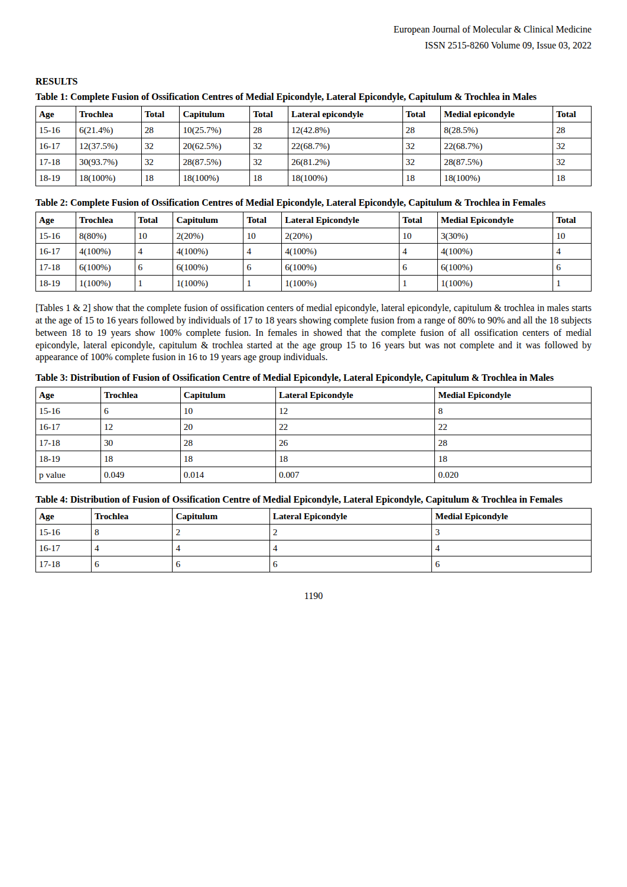European Journal of Molecular & Clinical Medicine
ISSN 2515-8260 Volume 09, Issue 03, 2022
RESULTS
Table 1: Complete Fusion of Ossification Centres of Medial Epicondyle, Lateral Epicondyle, Capitulum & Trochlea in Males
| Age | Trochlea | Total | Capitulum | Total | Lateral epicondyle | Total | Medial epicondyle | Total |
| --- | --- | --- | --- | --- | --- | --- | --- | --- |
| 15-16 | 6(21.4%) | 28 | 10(25.7%) | 28 | 12(42.8%) | 28 | 8(28.5%) | 28 |
| 16-17 | 12(37.5%) | 32 | 20(62.5%) | 32 | 22(68.7%) | 32 | 22(68.7%) | 32 |
| 17-18 | 30(93.7%) | 32 | 28(87.5%) | 32 | 26(81.2%) | 32 | 28(87.5%) | 32 |
| 18-19 | 18(100%) | 18 | 18(100%) | 18 | 18(100%) | 18 | 18(100%) | 18 |
Table 2: Complete Fusion of Ossification Centres of Medial Epicondyle, Lateral Epicondyle, Capitulum & Trochlea in Females
| Age | Trochlea | Total | Capitulum | Total | Lateral Epicondyle | Total | Medial Epicondyle | Total |
| --- | --- | --- | --- | --- | --- | --- | --- | --- |
| 15-16 | 8(80%) | 10 | 2(20%) | 10 | 2(20%) | 10 | 3(30%) | 10 |
| 16-17 | 4(100%) | 4 | 4(100%) | 4 | 4(100%) | 4 | 4(100%) | 4 |
| 17-18 | 6(100%) | 6 | 6(100%) | 6 | 6(100%) | 6 | 6(100%) | 6 |
| 18-19 | 1(100%) | 1 | 1(100%) | 1 | 1(100%) | 1 | 1(100%) | 1 |
[Tables 1 & 2] show that the complete fusion of ossification centers of medial epicondyle, lateral epicondyle, capitulum & trochlea in males starts at the age of 15 to 16 years followed by individuals of 17 to 18 years showing complete fusion from a range of 80% to 90% and all the 18 subjects between 18 to 19 years show 100% complete fusion. In females in showed that the complete fusion of all ossification centers of medial epicondyle, lateral epicondyle, capitulum & trochlea started at the age group 15 to 16 years but was not complete and it was followed by appearance of 100% complete fusion in 16 to 19 years age group individuals.
Table 3: Distribution of Fusion of Ossification Centre of Medial Epicondyle, Lateral Epicondyle, Capitulum & Trochlea in Males
| Age | Trochlea | Capitulum | Lateral Epicondyle | Medial Epicondyle |
| --- | --- | --- | --- | --- |
| 15-16 | 6 | 10 | 12 | 8 |
| 16-17 | 12 | 20 | 22 | 22 |
| 17-18 | 30 | 28 | 26 | 28 |
| 18-19 | 18 | 18 | 18 | 18 |
| p value | 0.049 | 0.014 | 0.007 | 0.020 |
Table 4: Distribution of Fusion of Ossification Centre of Medial Epicondyle, Lateral Epicondyle, Capitulum & Trochlea in Females
| Age | Trochlea | Capitulum | Lateral Epicondyle | Medial Epicondyle |
| --- | --- | --- | --- | --- |
| 15-16 | 8 | 2 | 2 | 3 |
| 16-17 | 4 | 4 | 4 | 4 |
| 17-18 | 6 | 6 | 6 | 6 |
1190